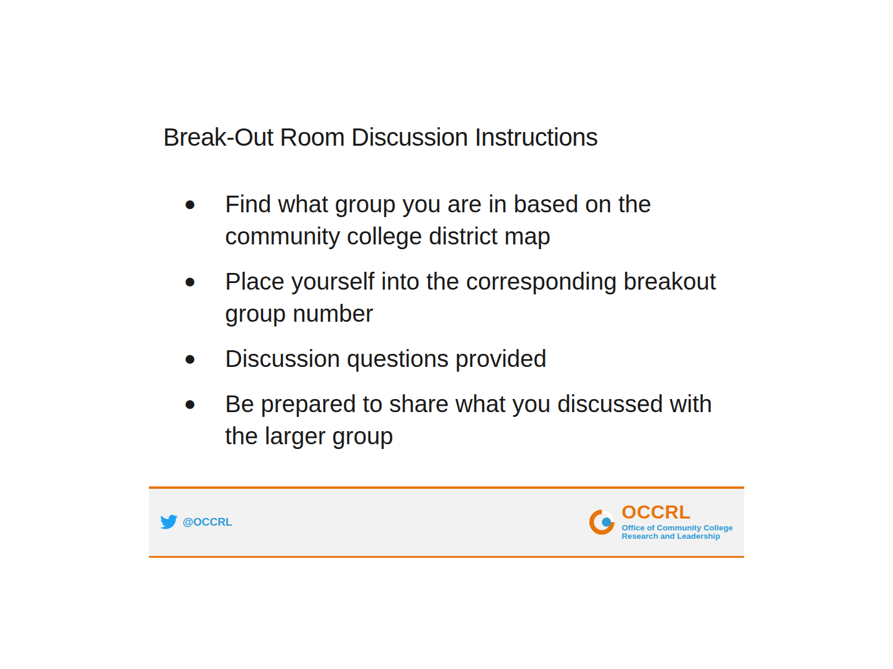Break-Out Room Discussion Instructions
Find what group you are in based on the community college district map
Place yourself into the corresponding breakout group number
Discussion questions provided
Be prepared to share what you discussed with the larger group
@OCCRL
OCCRL Office of Community College
Research and Leadership